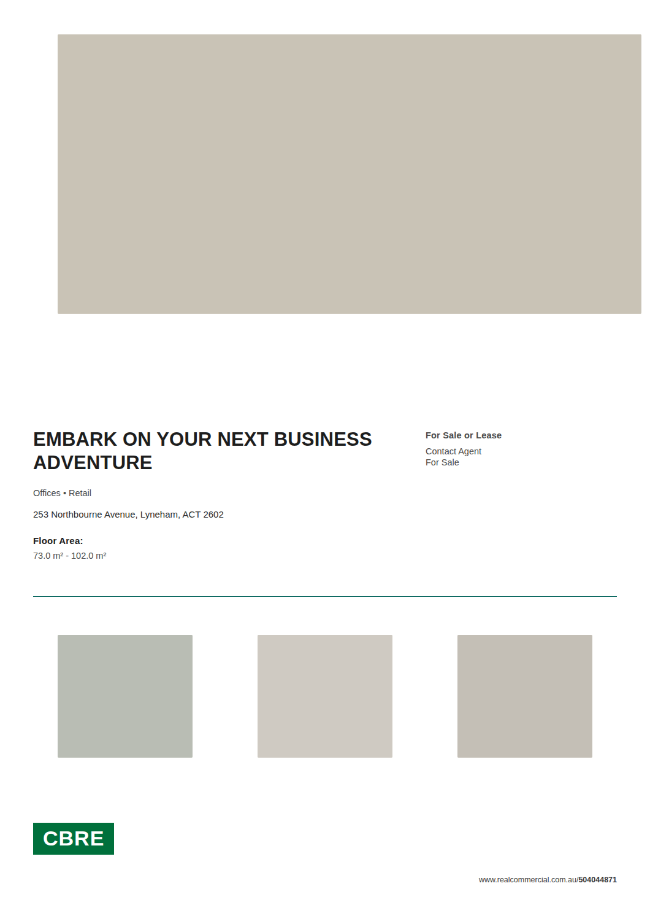Embark on your next business adventure
Offices • Retail
253 Northbourne Avenue, Lyneham, ACT 2602
Floor Area:
73.0 m² - 102.0 m²
For Sale or Lease
Contact Agent
For Sale
CBRE
www.realcommercial.com.au/504044871